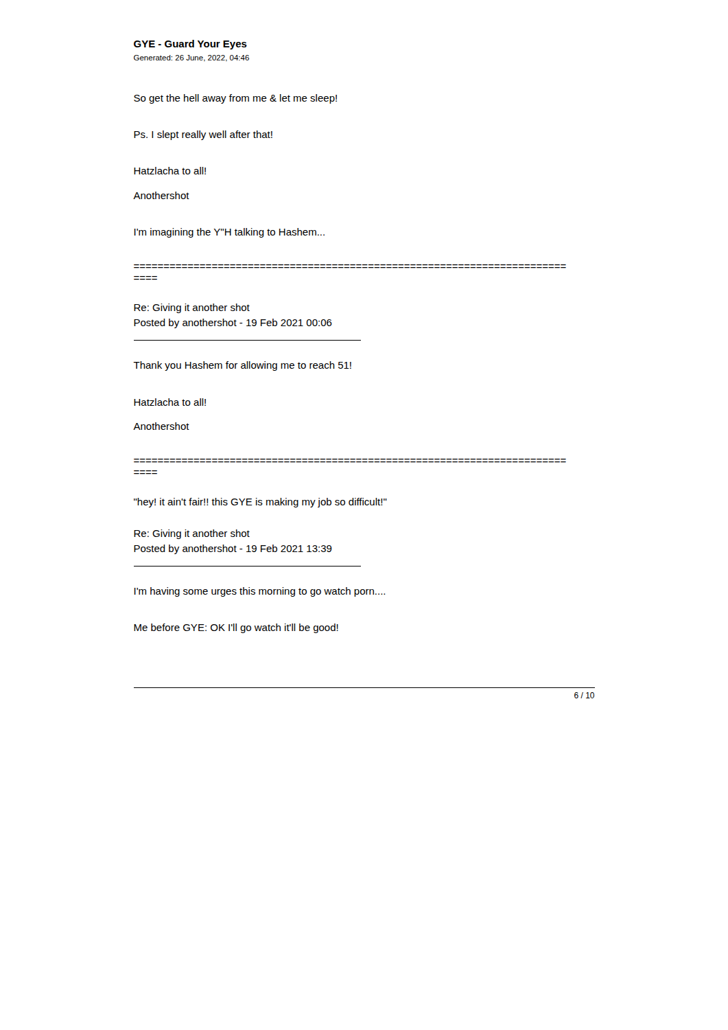GYE - Guard Your Eyes
Generated: 26 June, 2022, 04:46
So get the hell away from me & let me sleep!
Ps. I slept really well after that!
Hatzlacha to all!
Anothershot
I'm imagining the Y"H talking to Hashem...
========================================================================
====
Re: Giving it another shot
Posted by anothershot - 19 Feb 2021 00:06
Thank you Hashem for allowing me to reach 51!
Hatzlacha to all!
Anothershot
========================================================================
====
"hey! it ain't fair!! this GYE is making my job so difficult!"
Re: Giving it another shot
Posted by anothershot - 19 Feb 2021 13:39
I'm having some urges this morning to go watch porn....
Me before GYE: OK I'll go watch it'll be good!
6 / 10